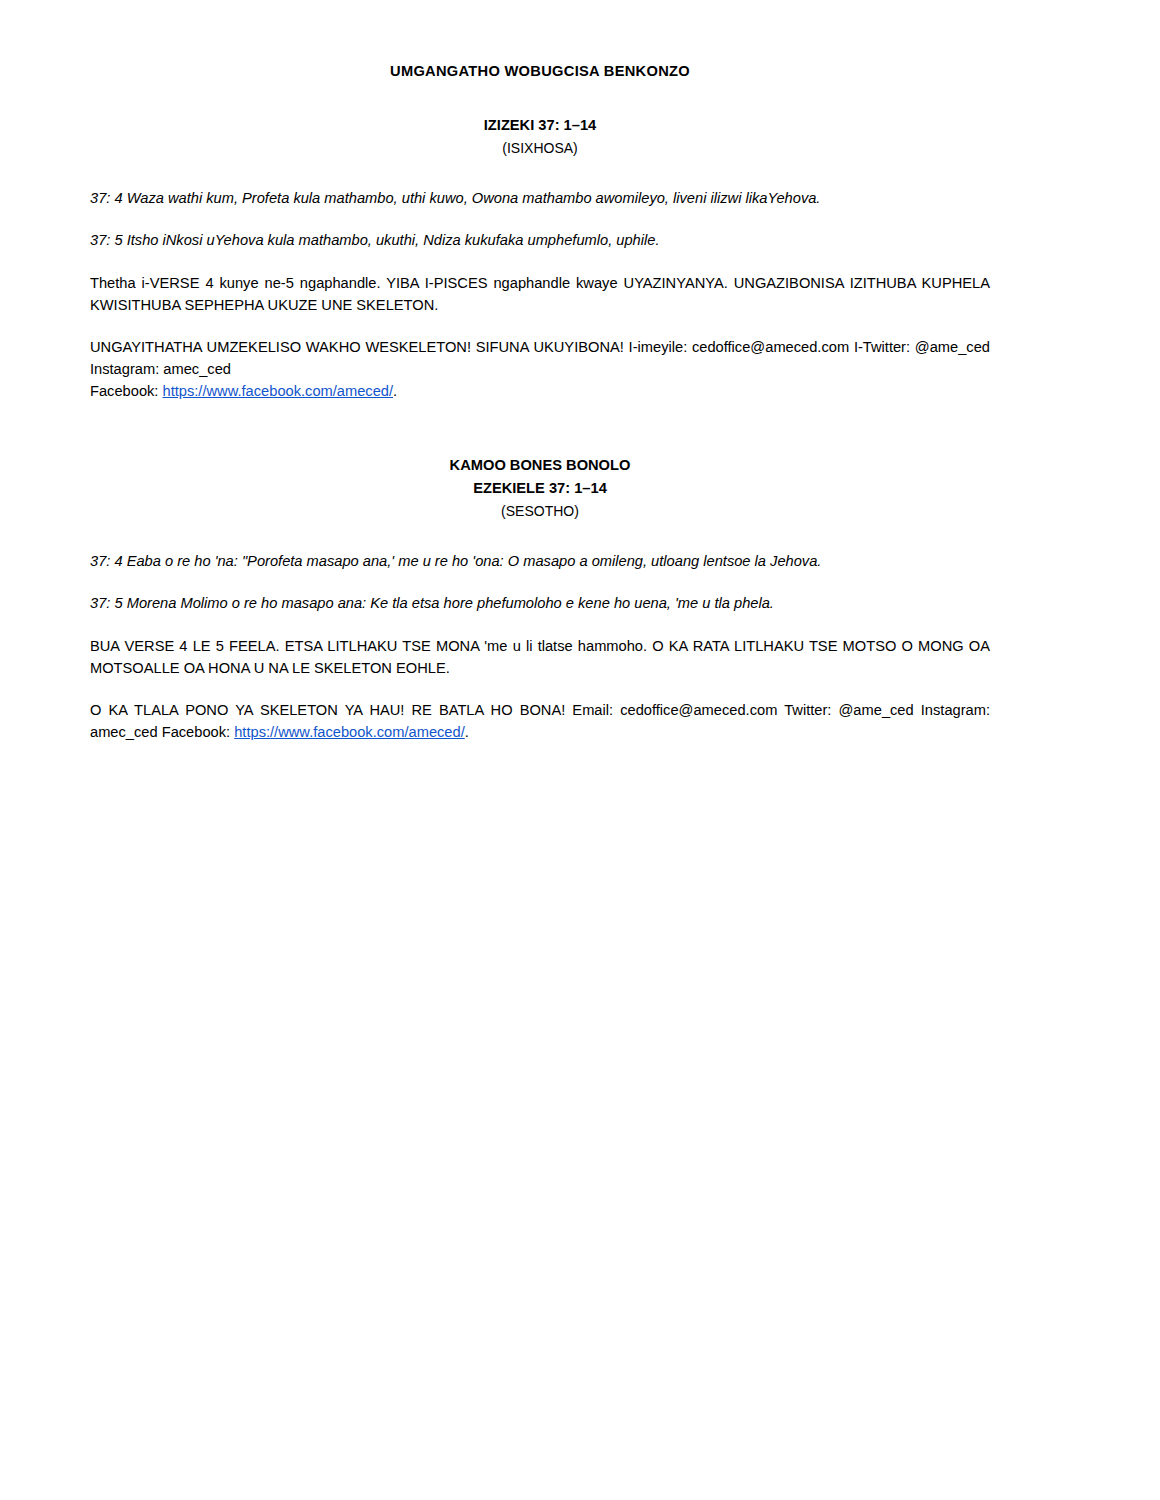UMGANGATHO WOBUGCISA BENKONZO
IZIZEKI 37: 1–14
(ISIXHOSA)
37: 4 Waza wathi kum, Profeta kula mathambo, uthi kuwo, Owona mathambo awomileyo, liveni ilizwi likaYehova.
37: 5 Itsho iNkosi uYehova kula mathambo, ukuthi, Ndiza kukufaka umphefumlo, uphile.
Thetha i-VERSE 4 kunye ne-5 ngaphandle. YIBA I-PISCES ngaphandle kwaye UYAZINYANYA. UNGAZIBONISA IZITHUBA KUPHELA KWISITHUBA SEPHEPHA UKUZE UNE SKELETON.
UNGAYITHATHA UMZEKELISO WAKHO WESKELETON! SIFUNA UKUYIBONA! I-imeyile: cedoffice@ameced.com I-Twitter: @ame_ced Instagram: amec_ced
Facebook: https://www.facebook.com/ameced/.
KAMOO BONES BONOLO
EZEKIELE 37: 1–14
(SESOTHO)
37: 4 Eaba o re ho 'na: "Porofeta masapo ana,' me u re ho 'ona: O masapo a omileng, utloang lentsoe la Jehova.
37: 5 Morena Molimo o re ho masapo ana: Ke tla etsa hore phefumoloho e kene ho uena, 'me u tla phela.
BUA VERSE 4 LE 5 FEELA. ETSA LITLHAKU TSE MONA 'me u li tlatse hammoho. O KA RATA LITLHAKU TSE MOTSO O MONG OA MOTSOALLE OA HONA U NA LE SKELETON EOHLE.
O KA TLALA PONO YA SKELETON YA HAU! RE BATLA HO BONA! Email: cedoffice@ameced.com Twitter: @ame_ced Instagram: amec_ced Facebook: https://www.facebook.com/ameced/.